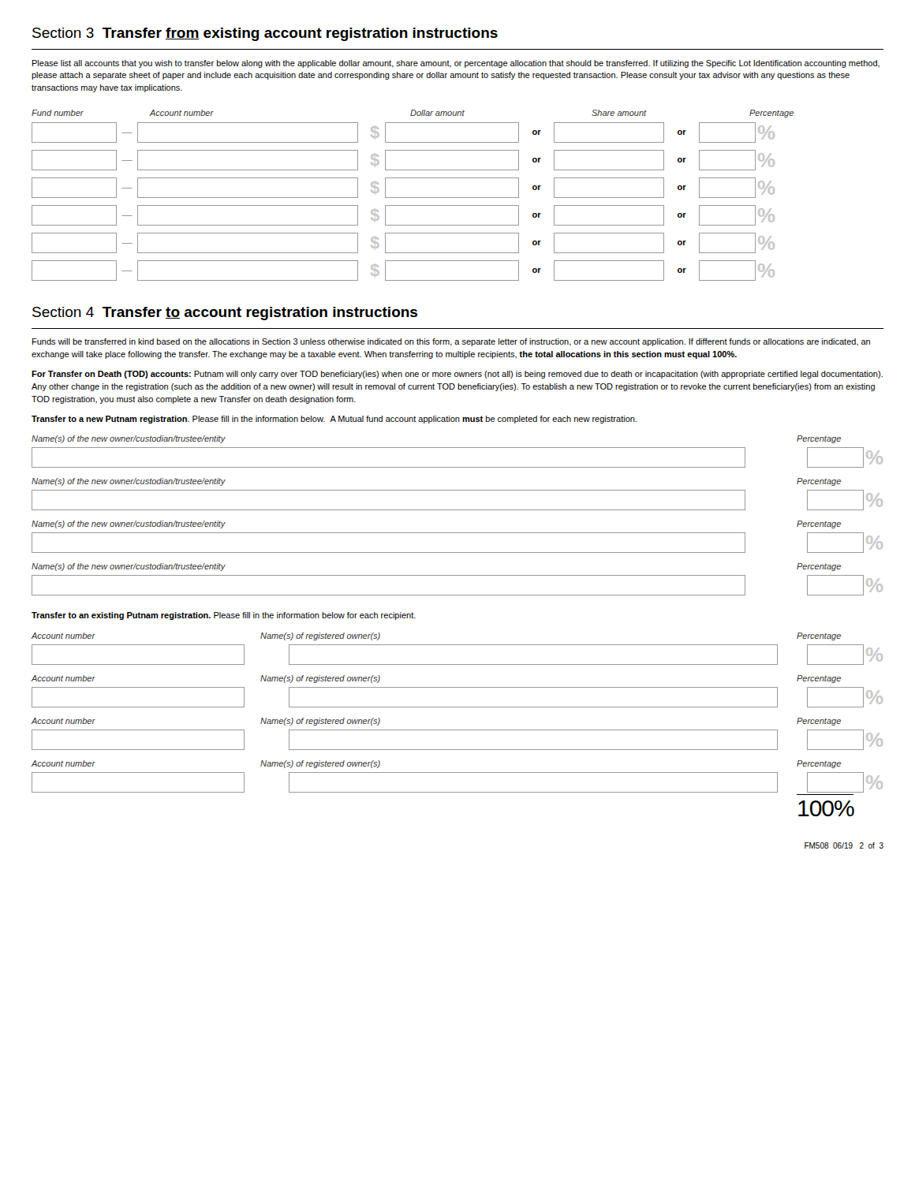Section 3 Transfer from existing account registration instructions
Please list all accounts that you wish to transfer below along with the applicable dollar amount, share amount, or percentage allocation that should be transferred. If utilizing the Specific Lot Identification accounting method, please attach a separate sheet of paper and include each acquisition date and corresponding share or dollar amount to satisfy the requested transaction. Please consult your tax advisor with any questions as these transactions may have tax implications.
Fund number Account number Dollar amount Share amount Percentage
—
$
or
or
%
—
$
or
or
%
—
$
or
or
%
—
$
or
or
%
—
$
or
or
%
—
$
or
or
%
Section 4 Transfer to account registration instructions
Funds will be transferred in kind based on the allocations in Section 3 unless otherwise indicated on this form, a separate letter of instruction, or a new account application. If different funds or allocations are indicated, an exchange will take place following the transfer. The exchange may be a taxable event. When transferring to multiple recipients, the total allocations in this section must equal 100%.
For Transfer on Death (TOD) accounts: Putnam will only carry over TOD beneficiary(ies) when one or more owners (not all) is being removed due to death or incapacitation (with appropriate certified legal documentation). Any other change in the registration (such as the addition of a new owner) will result in removal of current TOD beneficiary(ies). To establish a new TOD registration or to revoke the current beneficiary(ies) from an existing TOD registration, you must also complete a new Transfer on death designation form.
Transfer to a new Putnam registration. Please fill in the information below. A Mutual fund account application must be completed for each new registration.
Name(s) of the new owner/custodian/trustee/entity Percentage
%
Name(s) of the new owner/custodian/trustee/entity Percentage
%
Name(s) of the new owner/custodian/trustee/entity Percentage
%
Name(s) of the new owner/custodian/trustee/entity Percentage
%
Transfer to an existing Putnam registration. Please fill in the information below for each recipient.
Account number Name(s) of registered owner(s) Percentage
%
Account number Name(s) of registered owner(s) Percentage
%
Account number Name(s) of registered owner(s) Percentage
%
Account number Name(s) of registered owner(s) Percentage
%
100%
FM508 06/19 2 of 3